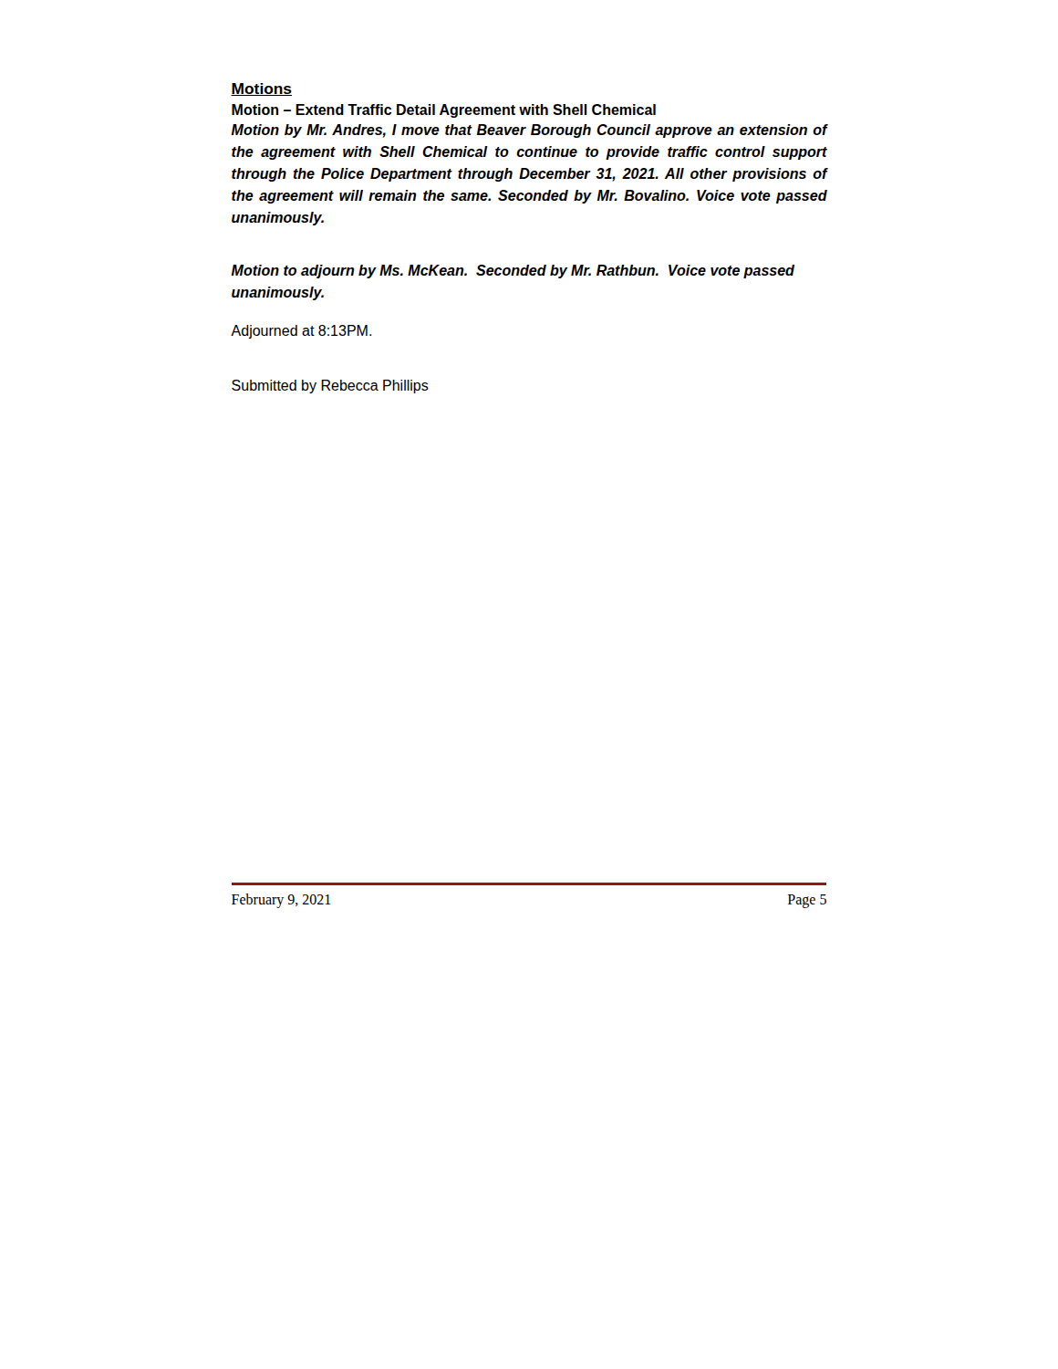Motions
Motion – Extend Traffic Detail Agreement with Shell Chemical
Motion by Mr. Andres, I move that Beaver Borough Council approve an extension of the agreement with Shell Chemical to continue to provide traffic control support through the Police Department through December 31, 2021. All other provisions of the agreement will remain the same. Seconded by Mr. Bovalino. Voice vote passed unanimously.
Motion to adjourn by Ms. McKean. Seconded by Mr. Rathbun. Voice vote passed unanimously.
Adjourned at 8:13PM.
Submitted by Rebecca Phillips
February 9, 2021 Page 5